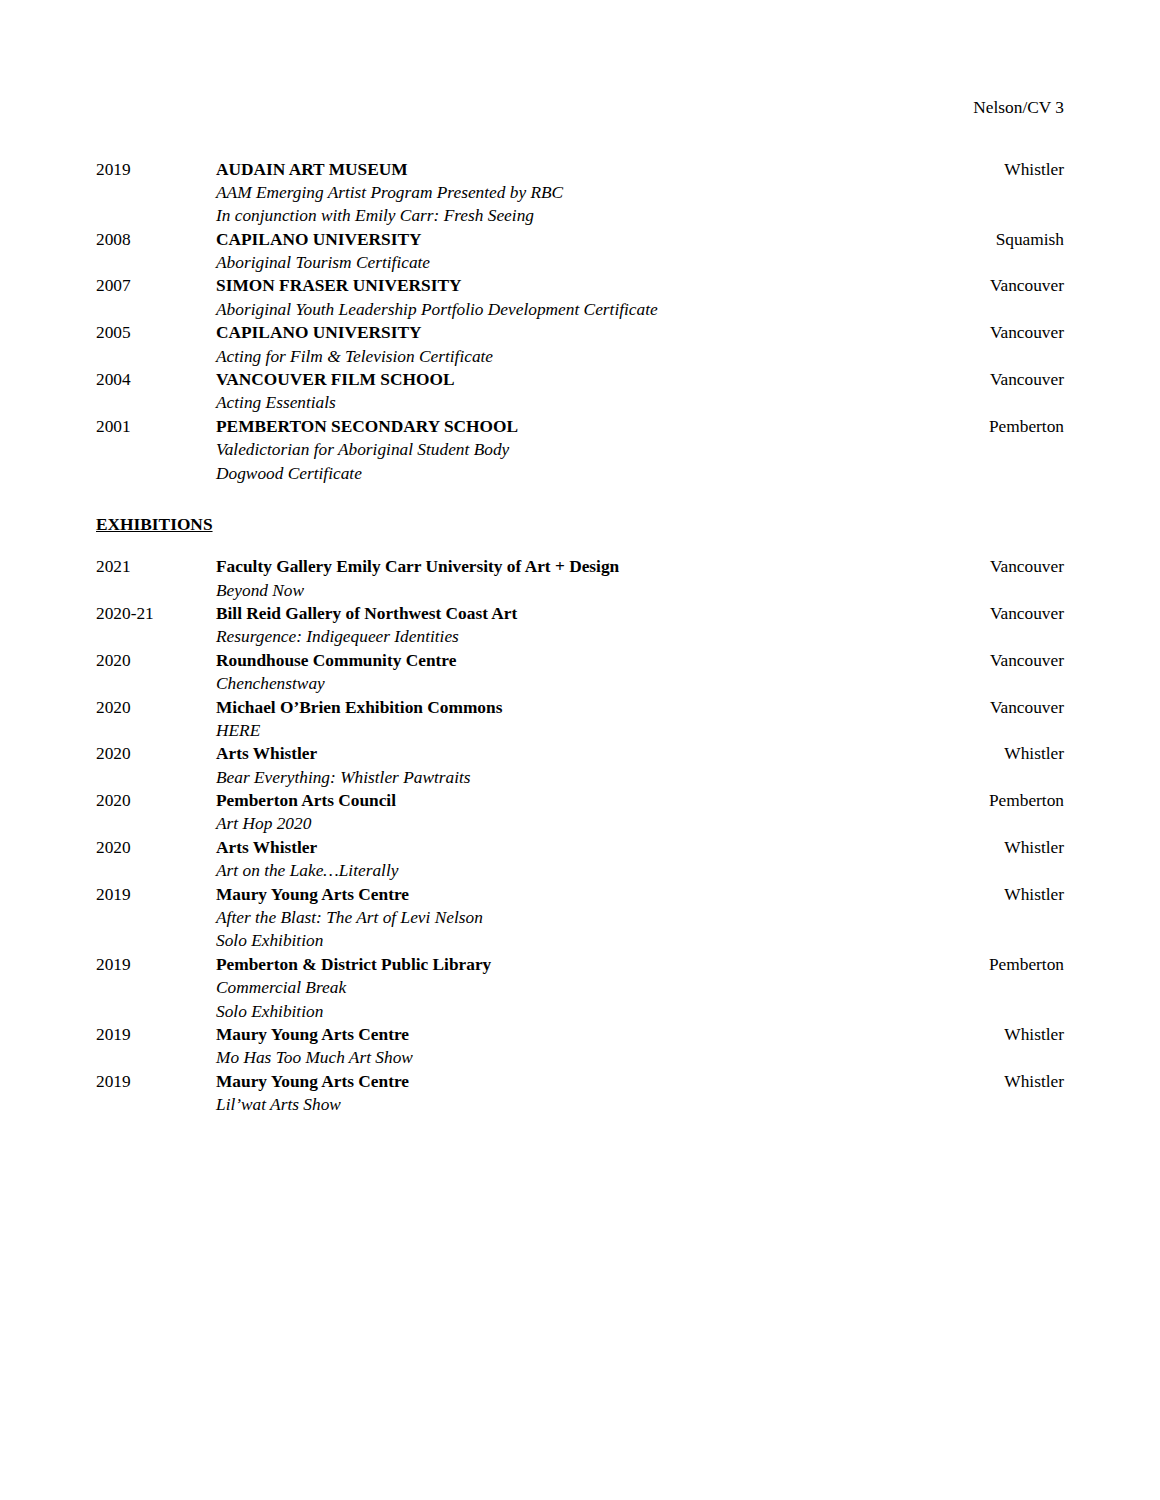Nelson/CV 3
| 2019 | AUDAIN ART MUSEUM AAM Emerging Artist Program Presented by RBC In conjunction with Emily Carr: Fresh Seeing | Whistler |
| 2008 | CAPILANO UNIVERSITY Aboriginal Tourism Certificate | Squamish |
| 2007 | SIMON FRASER UNIVERSITY Aboriginal Youth Leadership Portfolio Development Certificate | Vancouver |
| 2005 | CAPILANO UNIVERSITY Acting for Film & Television Certificate | Vancouver |
| 2004 | VANCOUVER FILM SCHOOL Acting Essentials | Vancouver |
| 2001 | PEMBERTON SECONDARY SCHOOL Valedictorian for Aboriginal Student Body Dogwood Certificate | Pemberton |
EXHIBITIONS
| 2021 | Faculty Gallery Emily Carr University of Art + Design Beyond Now | Vancouver |
| 2020-21 | Bill Reid Gallery of Northwest Coast Art Resurgence: Indigequeer Identities | Vancouver |
| 2020 | Roundhouse Community Centre Chenchenstway | Vancouver |
| 2020 | Michael O’Brien Exhibition Commons HERE | Vancouver |
| 2020 | Arts Whistler Bear Everything: Whistler Pawtraits | Whistler |
| 2020 | Pemberton Arts Council Art Hop 2020 | Pemberton |
| 2020 | Arts Whistler Art on the Lake…Literally | Whistler |
| 2019 | Maury Young Arts Centre After the Blast: The Art of Levi Nelson Solo Exhibition | Whistler |
| 2019 | Pemberton & District Public Library Commercial Break Solo Exhibition | Pemberton |
| 2019 | Maury Young Arts Centre Mo Has Too Much Art Show | Whistler |
| 2019 | Maury Young Arts Centre Lil’wat Arts Show | Whistler |